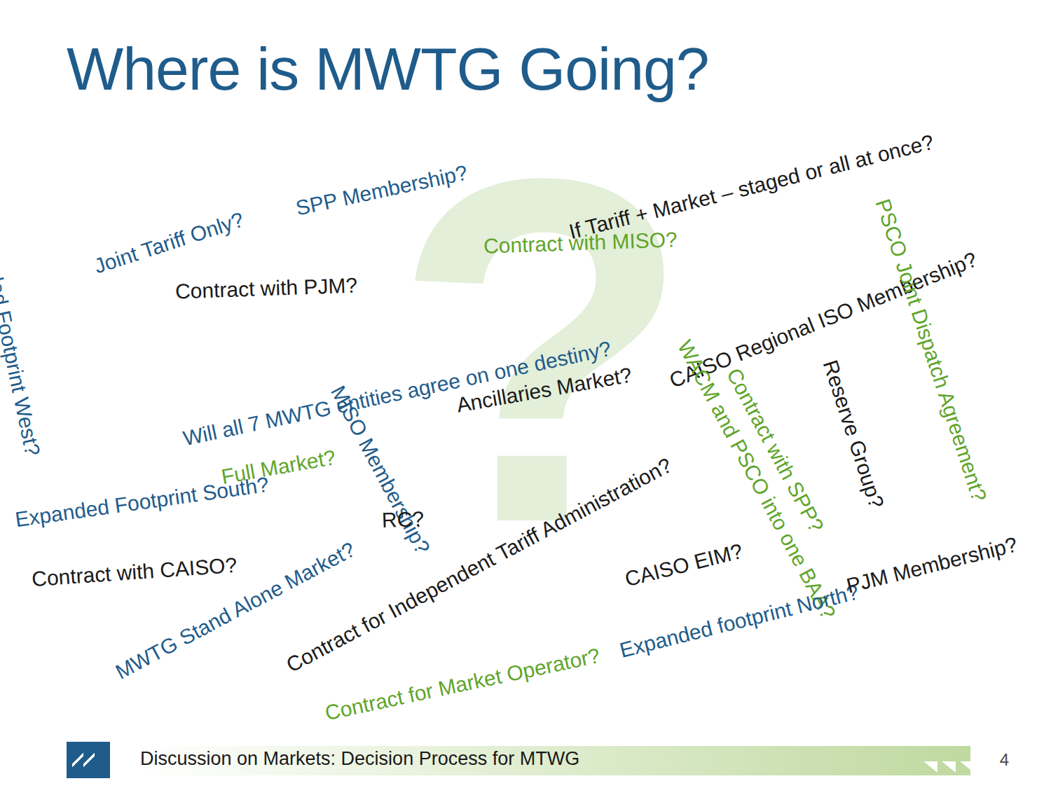?
Where is MWTG Going?
Expanded Footprint West?
Joint Tariff Only?
Contract with PJM?
Will all 7 MWTG entities agree on one destiny?
Full Market?
Expanded Footprint South?
Contract with CAISO?
MWTG Stand Alone Market?
SPP Membership?
Contract with MISO?
MISO Membership?
Ancillaries Market?
RC?
Contract for Independent Tariff Administration?
Contract for Market Operator?
If Tariff + Market – staged or all at once?
CAISO Regional ISO Membership?
Reserve Group?
WACM and PSCO into one BAA?
Contract with SPP?
PSCO Joint Dispatch Agreement?
CAISO EIM?
Expanded footprint North?
PJM Membership?
Discussion on Markets: Decision Process for MTWG
4